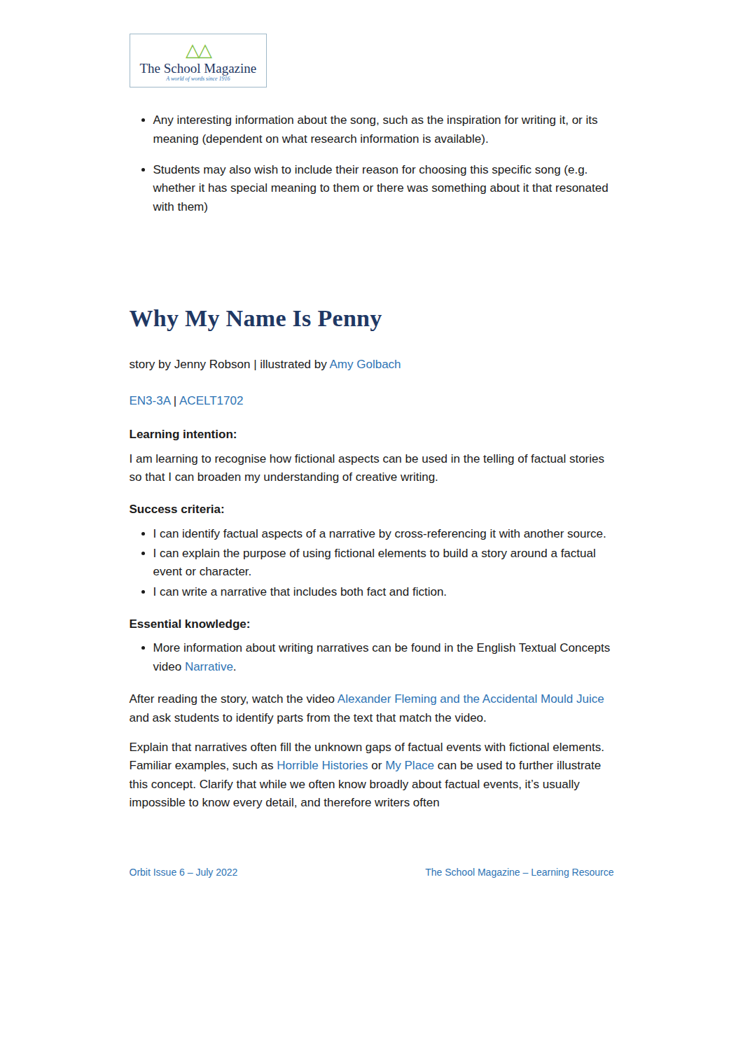△△ The School Magazine A world of words since 1916
Any interesting information about the song, such as the inspiration for writing it, or its meaning (dependent on what research information is available).
Students may also wish to include their reason for choosing this specific song (e.g. whether it has special meaning to them or there was something about it that resonated with them)
Why My Name Is Penny
story by Jenny Robson | illustrated by Amy Golbach
EN3-3A | ACELT1702
Learning intention:
I am learning to recognise how fictional aspects can be used in the telling of factual stories so that I can broaden my understanding of creative writing.
Success criteria:
I can identify factual aspects of a narrative by cross-referencing it with another source.
I can explain the purpose of using fictional elements to build a story around a factual event or character.
I can write a narrative that includes both fact and fiction.
Essential knowledge:
More information about writing narratives can be found in the English Textual Concepts video Narrative.
After reading the story, watch the video Alexander Fleming and the Accidental Mould Juice and ask students to identify parts from the text that match the video.
Explain that narratives often fill the unknown gaps of factual events with fictional elements. Familiar examples, such as Horrible Histories or My Place can be used to further illustrate this concept. Clarify that while we often know broadly about factual events, it’s usually impossible to know every detail, and therefore writers often
Orbit Issue 6 – July 2022 The School Magazine – Learning Resource